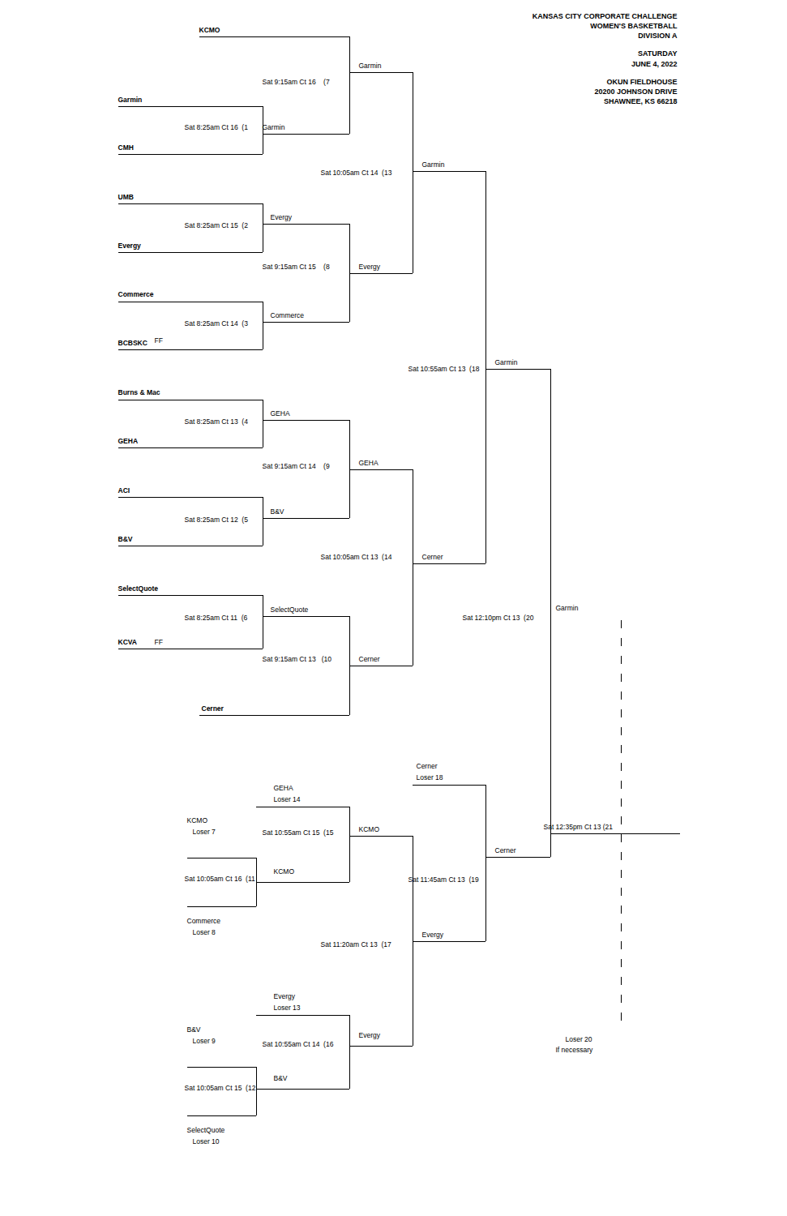KANSAS CITY CORPORATE CHALLENGE
WOMEN'S BASKETBALL
DIVISION A
SATURDAY
JUNE 4, 2022
OKUN FIELDHOUSE
20200 JOHNSON DRIVE
SHAWNEE, KS 66218
KCMO
Garmin
CMH
UMB
Evergy
Commerce
BCBSKC
FF
Burns & Mac
GEHA
ACI
B&V
SelectQuote
KCVA
FF
Cerner
Sat 8:25am Ct 16 (1
Garmin
Sat 8:25am Ct 15 (2
Evergy
Sat 8:25am Ct 14 (3
Commerce
Sat 8:25am Ct 13 (4
GEHA
Sat 8:25am Ct 12 (5
B&V
Sat 8:25am Ct 11 (6
SelectQuote
Sat 9:15am Ct 16 (7
Garmin
Sat 9:15am Ct 15 (8
Evergy
Sat 9:15am Ct 14 (9
GEHA
Sat 9:15am Ct 13 (10
Cerner
Sat 10:05am Ct 14 (13
Garmin
Sat 10:05am Ct 13 (14
Cerner
Sat 10:55am Ct 13 (18
Garmin
Sat 12:10pm Ct 13 (20
Garmin
Sat 12:35pm Ct 13 (21
Loser 20
If necessary
KCMO
Loser 7
Sat 10:05am Ct 16 (11
Commerce
Loser 8
GEHA
Loser 14
Sat 10:55am Ct 15 (15
KCMO
KCMO
Evergy
Loser 13
Sat 10:55am Ct 14 (16
Evergy
B&V
B&V
Loser 9
Sat 10:05am Ct 15 (12
SelectQuote
Loser 10
Sat 11:20am Ct 13 (17
Evergy
Sat 11:45am Ct 13 (19
Cerner
Cerner
Loser 18